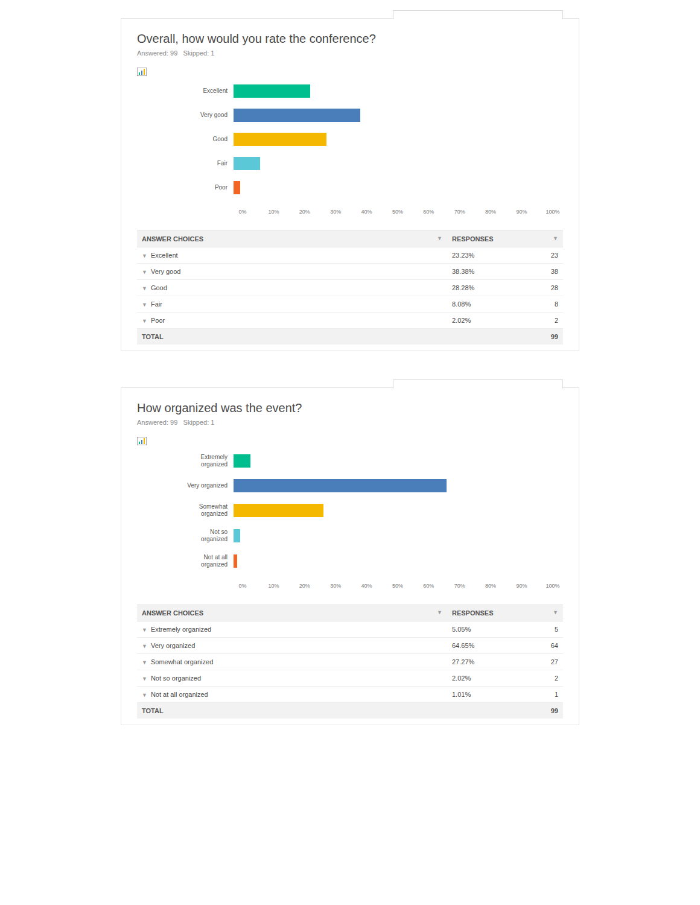Overall, how would you rate the conference?
Answered: 99 Skipped: 1
Excellent
Very good
Good
Fair
Poor
0% 10% 20% 30% 40% 50% 60% 70% 80% 90% 100%
| ANSWER CHOICES ▼ | RESPONSES ▼ |
| --- | --- |
| ▼ Excellent | 23.23% | 23 |
| ▼ Very good | 38.38% | 38 |
| ▼ Good | 28.28% | 28 |
| ▼ Fair | 8.08% | 8 |
| ▼ Poor | 2.02% | 2 |
| TOTAL | | 99 |
How organized was the event?
Answered: 99 Skipped: 1
Extremely
organized
Very organized
Somewhat
organized
Not so
organized
Not at all
organized
0% 10% 20% 30% 40% 50% 60% 70% 80% 90% 100%
| ANSWER CHOICES ▼ | RESPONSES ▼ |
| --- | --- |
| ▼ Extremely organized | 5.05% | 5 |
| ▼ Very organized | 64.65% | 64 |
| ▼ Somewhat organized | 27.27% | 27 |
| ▼ Not so organized | 2.02% | 2 |
| ▼ Not at all organized | 1.01% | 1 |
| TOTAL | | 99 |